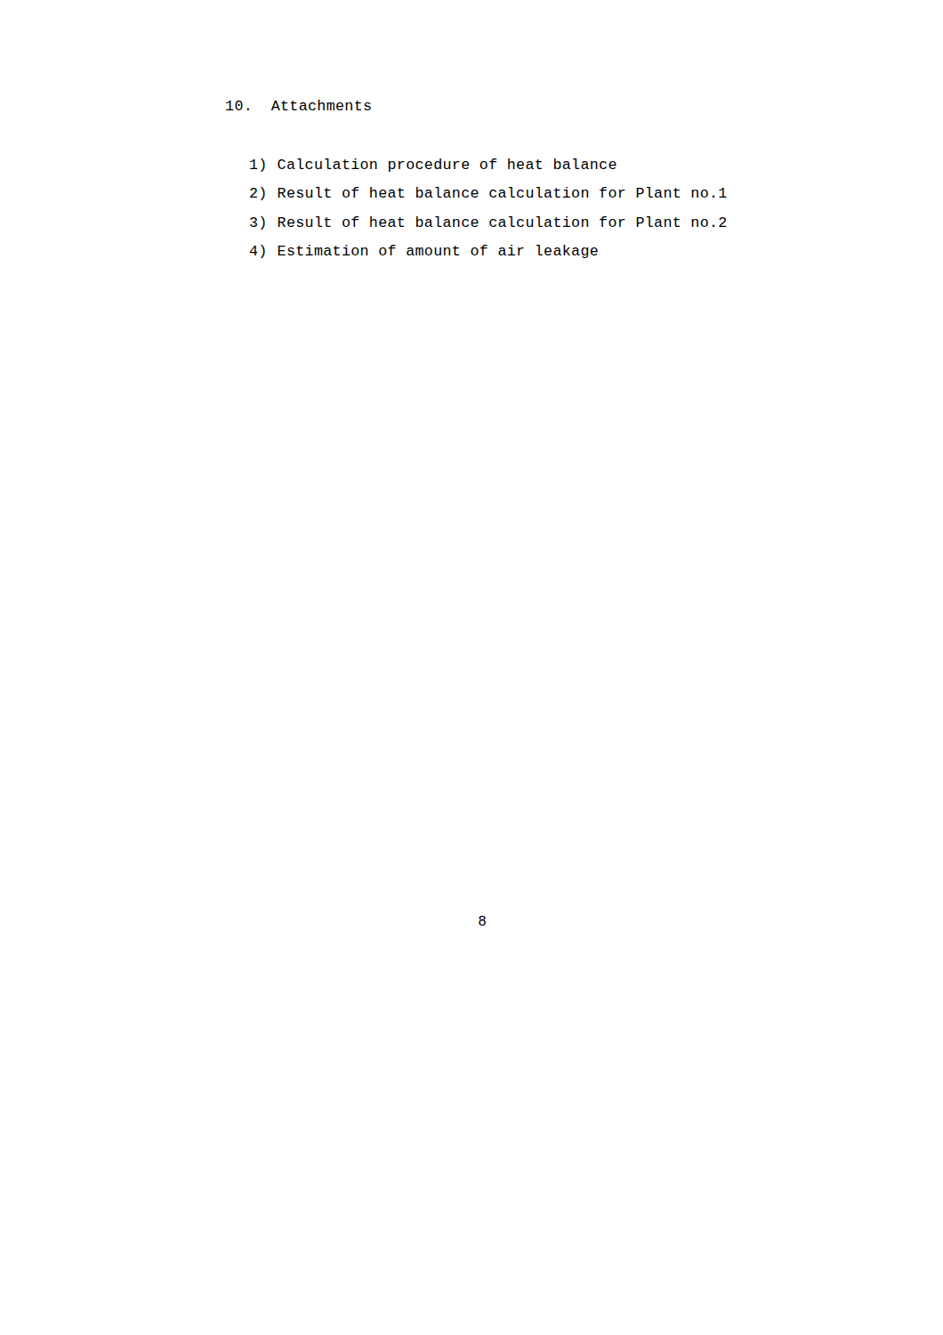10. Attachments
1) Calculation procedure of heat balance
2) Result of heat balance calculation for Plant no.1
3) Result of heat balance calculation for Plant no.2
4) Estimation of amount of air leakage
8